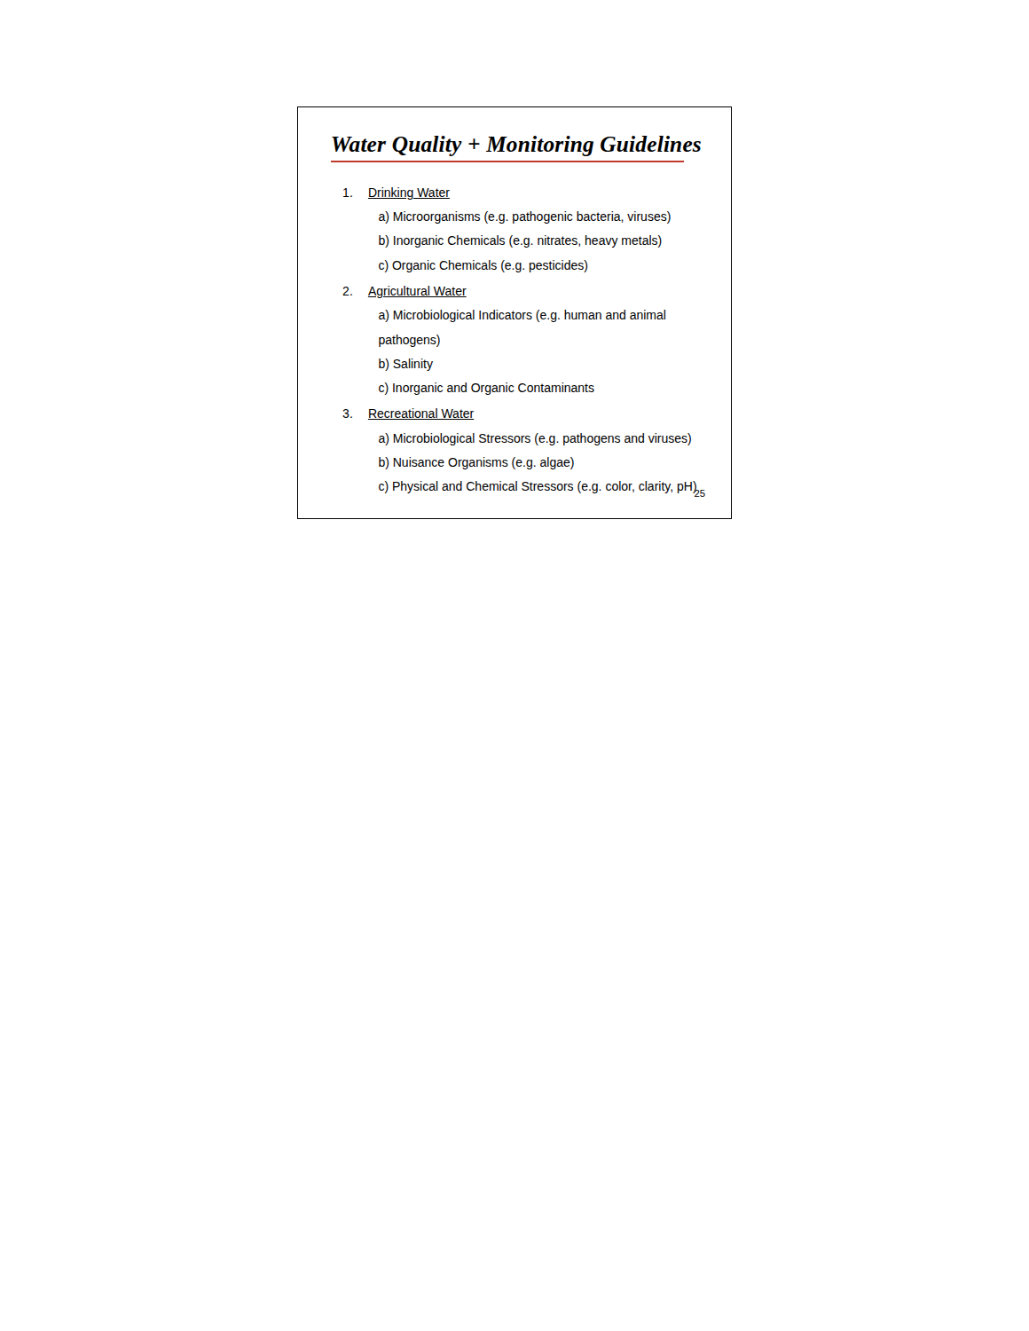Water Quality + Monitoring Guidelines
Drinking Water
a) Microorganisms (e.g. pathogenic bacteria, viruses)
b) Inorganic Chemicals (e.g. nitrates, heavy metals)
c) Organic Chemicals (e.g. pesticides)
Agricultural Water
a) Microbiological Indicators (e.g. human and animal pathogens)
b) Salinity
c) Inorganic and Organic Contaminants
Recreational Water
a) Microbiological Stressors (e.g. pathogens and viruses)
b) Nuisance Organisms (e.g. algae)
c) Physical and Chemical Stressors (e.g. color, clarity, pH)
25